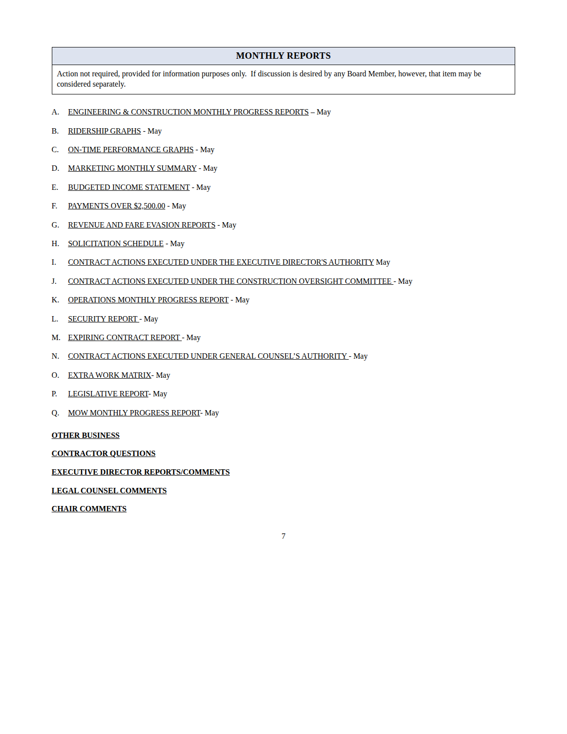MONTHLY REPORTS
Action not required, provided for information purposes only. If discussion is desired by any Board Member, however, that item may be considered separately.
A. ENGINEERING & CONSTRUCTION MONTHLY PROGRESS REPORTS – May
B. RIDERSHIP GRAPHS - May
C. ON-TIME PERFORMANCE GRAPHS - May
D. MARKETING MONTHLY SUMMARY - May
E. BUDGETED INCOME STATEMENT - May
F. PAYMENTS OVER $2,500.00 - May
G. REVENUE AND FARE EVASION REPORTS - May
H. SOLICITATION SCHEDULE - May
I. CONTRACT ACTIONS EXECUTED UNDER THE EXECUTIVE DIRECTOR'S AUTHORITY May
J. CONTRACT ACTIONS EXECUTED UNDER THE CONSTRUCTION OVERSIGHT COMMITTEE - May
K. OPERATIONS MONTHLY PROGRESS REPORT - May
L. SECURITY REPORT - May
M. EXPIRING CONTRACT REPORT - May
N. CONTRACT ACTIONS EXECUTED UNDER GENERAL COUNSEL’S AUTHORITY - May
O. EXTRA WORK MATRIX- May
P. LEGISLATIVE REPORT- May
Q. MOW MONTHLY PROGRESS REPORT- May
OTHER BUSINESS
CONTRACTOR QUESTIONS
EXECUTIVE DIRECTOR REPORTS/COMMENTS
LEGAL COUNSEL COMMENTS
CHAIR COMMENTS
7